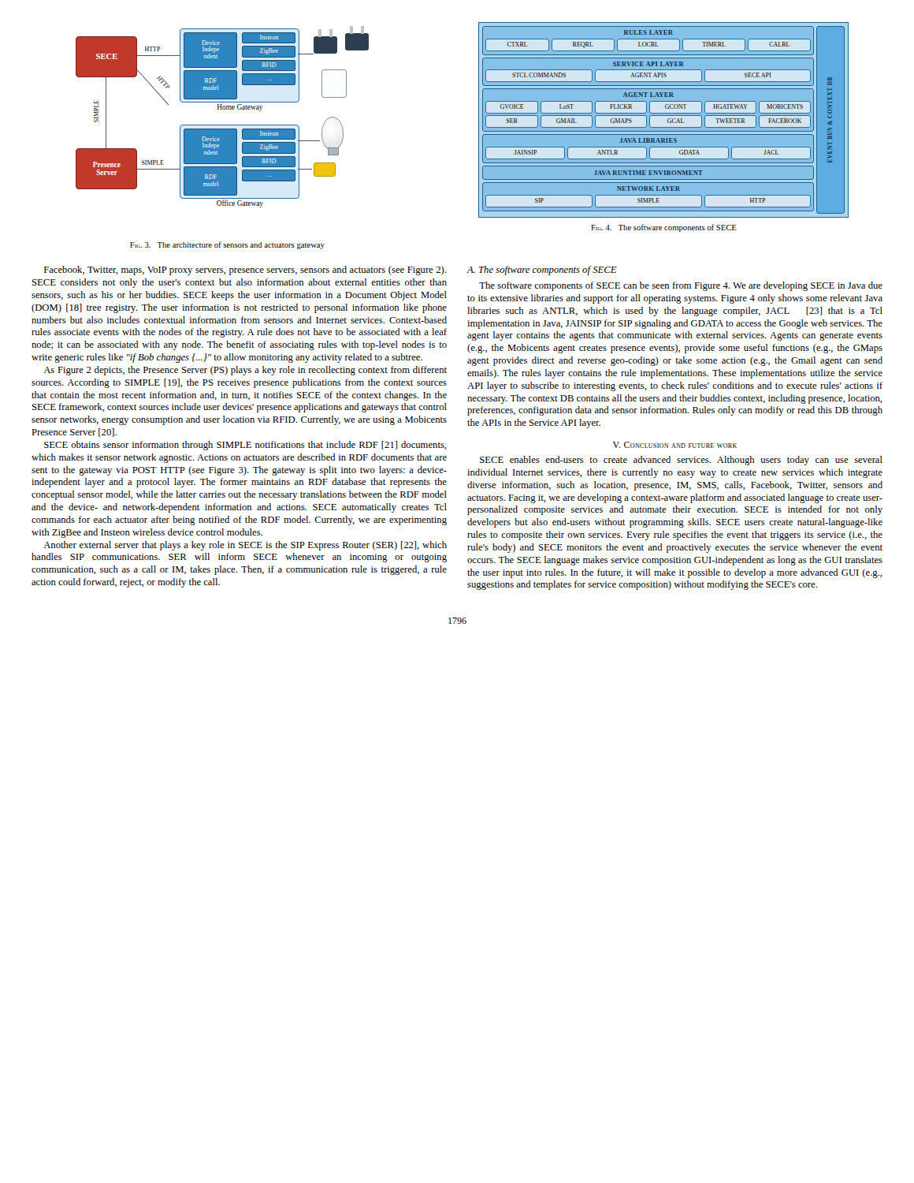SECE
Presence
Server
Device
Indepe
ndent
RDF
model
Insteon
ZigBee
RFID
…
Home Gateway
Device
Indepe
ndent
RDF
model
Insteon
ZigBee
RFID
…
Office Gateway
HTTP
HTTP
SIMPLE
SIMPLE
Fig. 3. The architecture of sensors and actuators gateway
RULES LAYER
CTXRL
REQRL
LOCRL
TIMERL
CALRL
SERVICE API LAYER
STCL COMMANDS
AGENT APIS
SECE API
AGENT LAYER
GVOICE
LoST
FLICKR
GCONT
HGATEWAY
MOBICENTS
SER
GMAIL
GMAPS
GCAL
TWEETER
FACEBOOK
JAVA LIBRARIES
JAINSIP
ANTLR
GDATA
JACL
JAVA RUNTIME ENVIRONMENT
NETWORK LAYER
SIP
SIMPLE
HTTP
EVENT BUS & CONTEXT DB
Fig. 4. The software components of SECE
Facebook, Twitter, maps, VoIP proxy servers, presence servers, sensors and actuators (see Figure 2). SECE considers not only the user's context but also information about external entities other than sensors, such as his or her buddies. SECE keeps the user information in a Document Object Model (DOM) [18] tree registry. The user information is not restricted to personal information like phone numbers but also includes contextual information from sensors and Internet services. Context-based rules associate events with the nodes of the registry. A rule does not have to be associated with a leaf node; it can be associated with any node. The benefit of associating rules with top-level nodes is to write generic rules like "if Bob changes {...}" to allow monitoring any activity related to a subtree.
As Figure 2 depicts, the Presence Server (PS) plays a key role in recollecting context from different sources. According to SIMPLE [19], the PS receives presence publications from the context sources that contain the most recent information and, in turn, it notifies SECE of the context changes. In the SECE framework, context sources include user devices' presence applications and gateways that control sensor networks, energy consumption and user location via RFID. Currently, we are using a Mobicents Presence Server [20].
SECE obtains sensor information through SIMPLE notifications that include RDF [21] documents, which makes it sensor network agnostic. Actions on actuators are described in RDF documents that are sent to the gateway via POST HTTP (see Figure 3). The gateway is split into two layers: a device-independent layer and a protocol layer. The former maintains an RDF database that represents the conceptual sensor model, while the latter carries out the necessary translations between the RDF model and the device- and network-dependent information and actions. SECE automatically creates Tcl commands for each actuator after being notified of the RDF model. Currently, we are experimenting with ZigBee and Insteon wireless device control modules.
Another external server that plays a key role in SECE is the SIP Express Router (SER) [22], which handles SIP communications. SER will inform SECE whenever an incoming or outgoing communication, such as a call or IM, takes place. Then, if a communication rule is triggered, a rule action could forward, reject, or modify the call.
A. The software components of SECE
The software components of SECE can be seen from Figure 4. We are developing SECE in Java due to its extensive libraries and support for all operating systems. Figure 4 only shows some relevant Java libraries such as ANTLR, which is used by the language compiler, JACL [23] that is a Tcl implementation in Java, JAINSIP for SIP signaling and GDATA to access the Google web services. The agent layer contains the agents that communicate with external services. Agents can generate events (e.g., the Mobicents agent creates presence events), provide some useful functions (e.g., the GMaps agent provides direct and reverse geo-coding) or take some action (e.g., the Gmail agent can send emails). The rules layer contains the rule implementations. These implementations utilize the service API layer to subscribe to interesting events, to check rules' conditions and to execute rules' actions if necessary. The context DB contains all the users and their buddies context, including presence, location, preferences, configuration data and sensor information. Rules only can modify or read this DB through the APIs in the Service API layer.
V. Conclusion and future work
SECE enables end-users to create advanced services. Although users today can use several individual Internet services, there is currently no easy way to create new services which integrate diverse information, such as location, presence, IM, SMS, calls, Facebook, Twitter, sensors and actuators. Facing it, we are developing a context-aware platform and associated language to create user-personalized composite services and automate their execution. SECE is intended for not only developers but also end-users without programming skills. SECE users create natural-language-like rules to composite their own services. Every rule specifies the event that triggers its service (i.e., the rule's body) and SECE monitors the event and proactively executes the service whenever the event occurs. The SECE language makes service composition GUI-independent as long as the GUI translates the user input into rules. In the future, it will make it possible to develop a more advanced GUI (e.g., suggestions and templates for service composition) without modifying the SECE's core.
1796